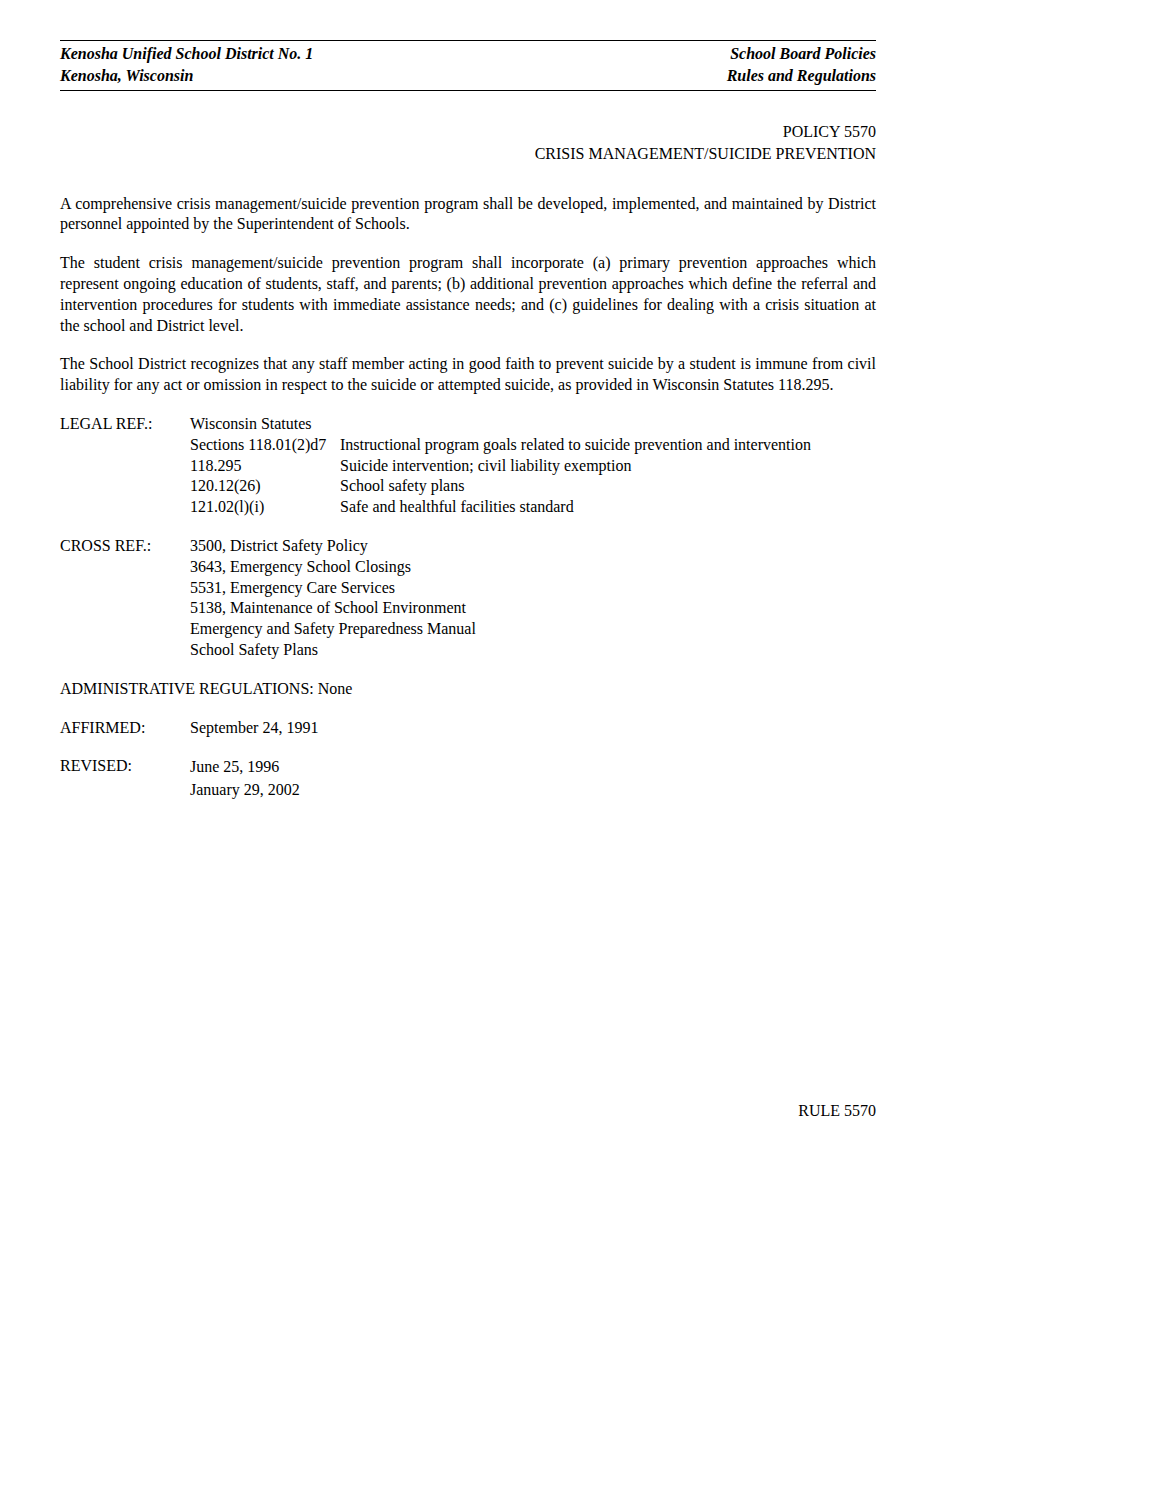Kenosha Unified School District No. 1
Kenosha, Wisconsin
School Board Policies
Rules and Regulations
POLICY 5570
CRISIS MANAGEMENT/SUICIDE PREVENTION
A comprehensive crisis management/suicide prevention program shall be developed, implemented, and maintained by District personnel appointed by the Superintendent of Schools.
The student crisis management/suicide prevention program shall incorporate (a) primary prevention approaches which represent ongoing education of students, staff, and parents; (b) additional prevention approaches which define the referral and intervention procedures for students with immediate assistance needs; and (c) guidelines for dealing with a crisis situation at the school and District level.
The School District recognizes that any staff member acting in good faith to prevent suicide by a student is immune from civil liability for any act or omission in respect to the suicide or attempted suicide, as provided in Wisconsin Statutes 118.295.
| LEGAL REF.: | Wisconsin Statutes |
| | Sections 118.01(2)d7 | Instructional program goals related to suicide prevention and intervention |
| | 118.295 | Suicide intervention; civil liability exemption |
| | 120.12(26) | School safety plans |
| | 121.02(l)(i) | Safe and healthful facilities standard |
| CROSS REF.: | 3500, District Safety Policy 3643, Emergency School Closings 5531, Emergency Care Services 5138, Maintenance of School Environment Emergency and Safety Preparedness Manual School Safety Plans |
ADMINISTRATIVE REGULATIONS: None
AFFIRMED:
September 24, 1991
REVISED:
June 25, 1996
January 29, 2002
RULE 5570